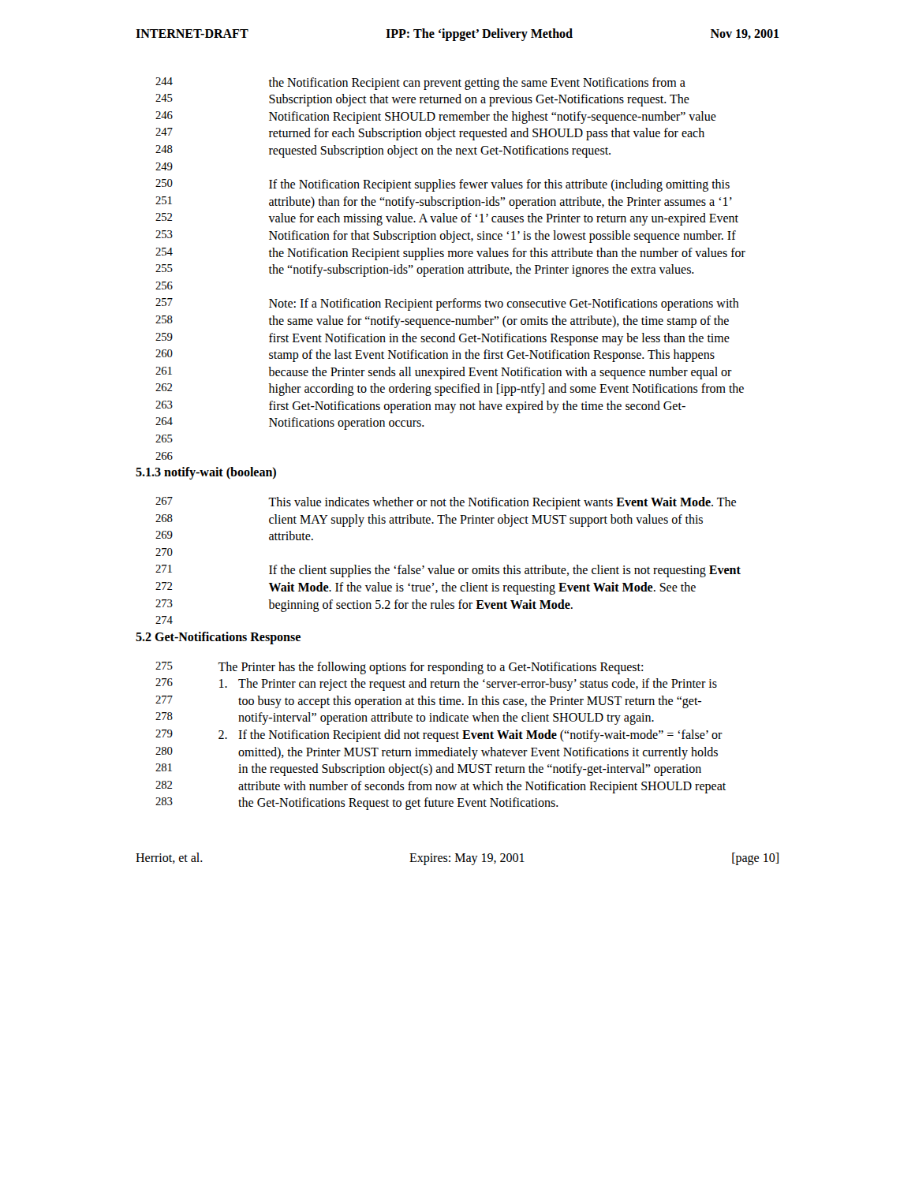INTERNET-DRAFT IPP: The ‘ippget’ Delivery Method Nov 19, 2001
244 the Notification Recipient can prevent getting the same Event Notifications from a
245 Subscription object that were returned on a previous Get-Notifications request. The
246 Notification Recipient SHOULD remember the highest “notify-sequence-number” value
247 returned for each Subscription object requested and SHOULD pass that value for each
248 requested Subscription object on the next Get-Notifications request.
249
250 If the Notification Recipient supplies fewer values for this attribute (including omitting this
251 attribute) than for the “notify-subscription-ids” operation attribute, the Printer assumes a ‘1’
252 value for each missing value. A value of ‘1’ causes the Printer to return any un-expired Event
253 Notification for that Subscription object, since ‘1’ is the lowest possible sequence number. If
254 the Notification Recipient supplies more values for this attribute than the number of values for
255 the “notify-subscription-ids” operation attribute, the Printer ignores the extra values.
256
257 Note: If a Notification Recipient performs two consecutive Get-Notifications operations with
258 the same value for “notify-sequence-number” (or omits the attribute), the time stamp of the
259 first Event Notification in the second Get-Notifications Response may be less than the time
260 stamp of the last Event Notification in the first Get-Notification Response. This happens
261 because the Printer sends all unexpired Event Notification with a sequence number equal or
262 higher according to the ordering specified in [ipp-ntfy] and some Event Notifications from the
263 first Get-Notifications operation may not have expired by the time the second Get-
264 Notifications operation occurs.
265
266
5.1.3 notify-wait (boolean)
267 This value indicates whether or not the Notification Recipient wants Event Wait Mode. The
268 client MAY supply this attribute. The Printer object MUST support both values of this
269 attribute.
270
271 If the client supplies the ‘false’ value or omits this attribute, the client is not requesting Event
272 Wait Mode. If the value is ‘true’, the client is requesting Event Wait Mode. See the
273 beginning of section 5.2 for the rules for Event Wait Mode.
274
5.2 Get-Notifications Response
275 The Printer has the following options for responding to a Get-Notifications Request:
2761. The Printer can reject the request and return the ‘server-error-busy’ status code, if the Printer is
277 too busy to accept this operation at this time. In this case, the Printer MUST return the “get-
278 notify-interval” operation attribute to indicate when the client SHOULD try again.
2792. If the Notification Recipient did not request Event Wait Mode (“notify-wait-mode” = ‘false’ or
280 omitted), the Printer MUST return immediately whatever Event Notifications it currently holds
281 in the requested Subscription object(s) and MUST return the “notify-get-interval” operation
282 attribute with number of seconds from now at which the Notification Recipient SHOULD repeat
283 the Get-Notifications Request to get future Event Notifications.
Herriot, et al. Expires: May 19, 2001 [page 10]